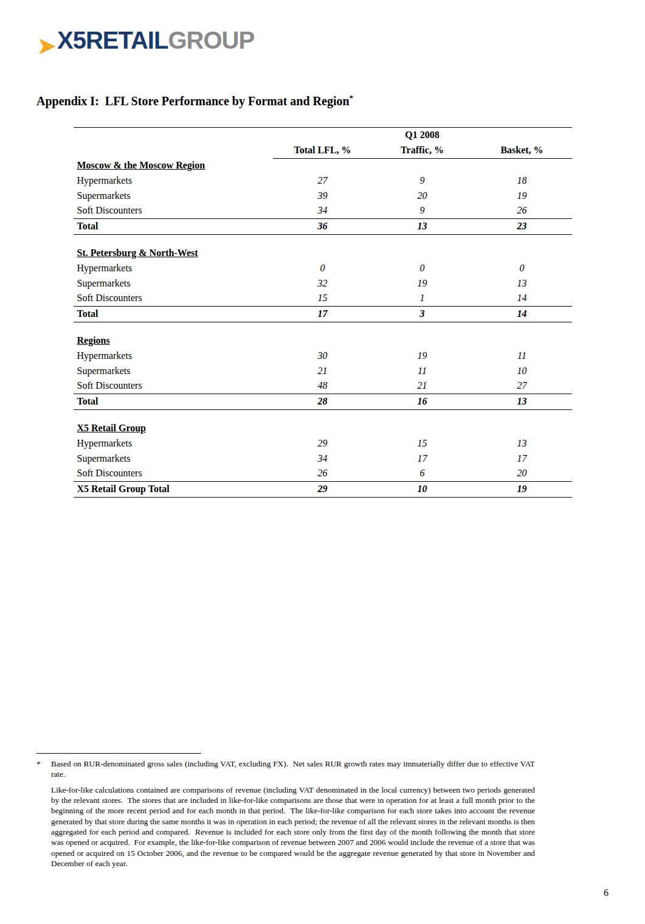➤X5 RETAIL GROUP
Appendix I: LFL Store Performance by Format and Region*
| | Q1 2008 |
| --- | --- |
| | Total LFL, % | Traffic, % | Basket, % |
| Moscow & the Moscow Region | | | |
| Hypermarkets | 27 | 9 | 18 |
| Supermarkets | 39 | 20 | 19 |
| Soft Discounters | 34 | 9 | 26 |
| Total | 36 | 13 | 23 |
| St. Petersburg & North-West | | | |
| Hypermarkets | 0 | 0 | 0 |
| Supermarkets | 32 | 19 | 13 |
| Soft Discounters | 15 | 1 | 14 |
| Total | 17 | 3 | 14 |
| Regions | | | |
| Hypermarkets | 30 | 19 | 11 |
| Supermarkets | 21 | 11 | 10 |
| Soft Discounters | 48 | 21 | 27 |
| Total | 28 | 16 | 13 |
| X5 Retail Group | | | |
| Hypermarkets | 29 | 15 | 13 |
| Supermarkets | 34 | 17 | 17 |
| Soft Discounters | 26 | 6 | 20 |
| X5 Retail Group Total | 29 | 10 | 19 |
*
Based on RUR-denominated gross sales (including VAT, excluding FX). Net sales RUR growth rates may immaterially differ due to effective VAT rate.
Like-for-like calculations contained are comparisons of revenue (including VAT denominated in the local currency) between two periods generated by the relevant stores. The stores that are included in like-for-like comparisons are those that were in operation for at least a full month prior to the beginning of the more recent period and for each month in that period. The like-for-like comparison for each store takes into account the revenue generated by that store during the same months it was in operation in each period; the revenue of all the relevant stores in the relevant months is then aggregated for each period and compared. Revenue is included for each store only from the first day of the month following the month that store was opened or acquired. For example, the like-for-like comparison of revenue between 2007 and 2006 would include the revenue of a store that was opened or acquired on 15 October 2006, and the revenue to be compared would be the aggregate revenue generated by that store in November and December of each year.
6